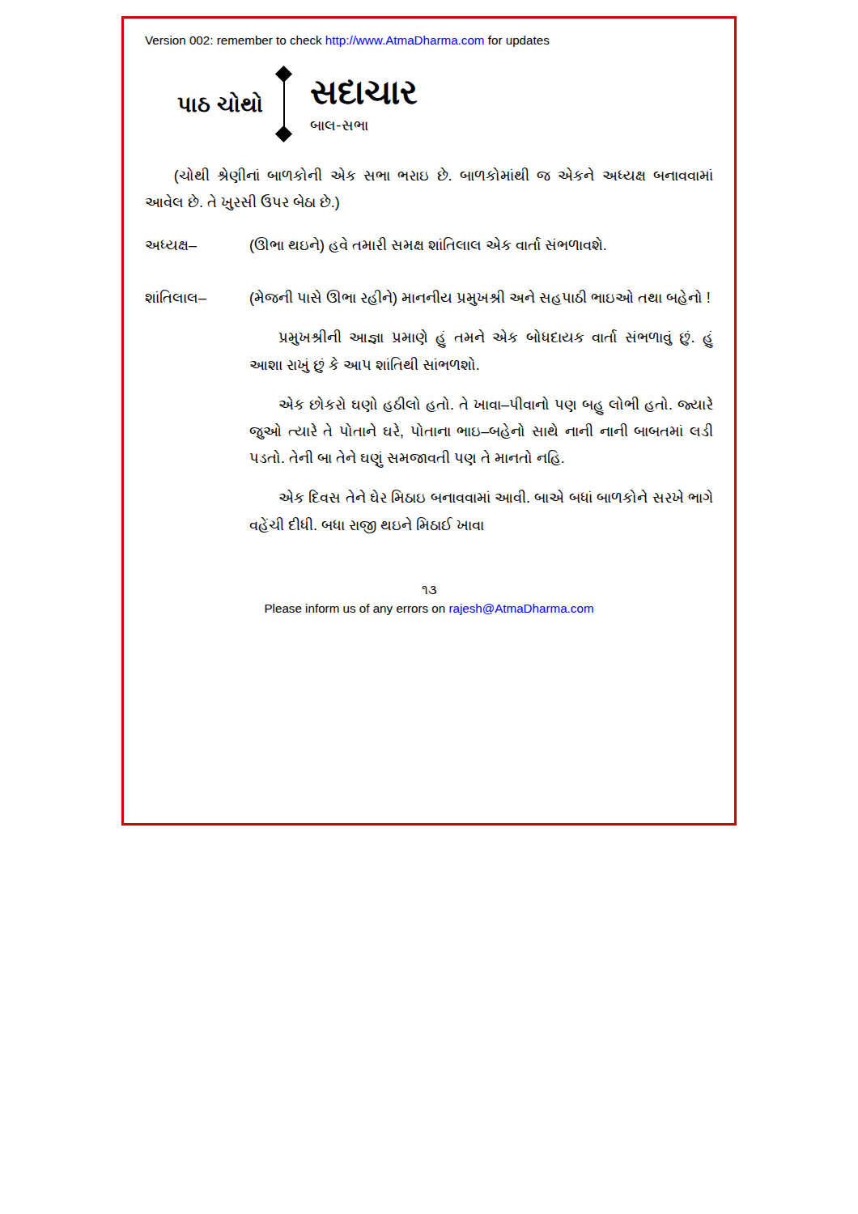Version 002: remember to check http://www.AtmaDharma.com for updates
પાઠ ચોથો
સદાચાર
બાલ-સભા
(ચોથી શ્રેણીનાં બાળકોની એક સભા ભરાઇ છે. બાળકોમાંથી જ એકને અધ્યક્ષ બનાવવામાં આવેલ છે. તે ખુરસી ઉપર બેઠા છે.)
અધ્યક્ષ–
(ઊભા થઇને) હવે તમારી સમક્ષ શાંતિલાલ એક વાર્તા સંભળાવશે.
શાંતિલાલ–
(મેજની પાસે ઊભા રહીને) માનનીય પ્રમુખશ્રી અને સહપાઠી ભાઇઓ તથા બહેનો !
પ્રમુખશ્રીની આજ્ઞા પ્રમાણે હું તમને એક બોધદાયક વાર્તા સંભળાવું છું. હું આશા રાખું છું કે આપ શાંતિથી સાંભળશો.
એક છોકરો ઘણો હઠીલો હતો. તે ખાવા–પીવાનો પણ બહુ લોભી હતો. જ્યારે જુઓ ત્યારે તે પોતાને ઘરે, પોતાના ભાઇ–બહેનો સાથે નાની નાની બાબતમાં લડી પડતો. તેની બા તેને ઘણું સમજાવતી પણ તે માનતો નહિ.
એક દિવસ તેને ઘેર મિઠાઇ બનાવવામાં આવી. બાએ બધાં બાળકોને સરખે ભાગે વહેંચી દીધી. બધા રાજી થઇને મિઠાઈ ખાવા
૧૩
Please inform us of any errors on rajesh@AtmaDharma.com